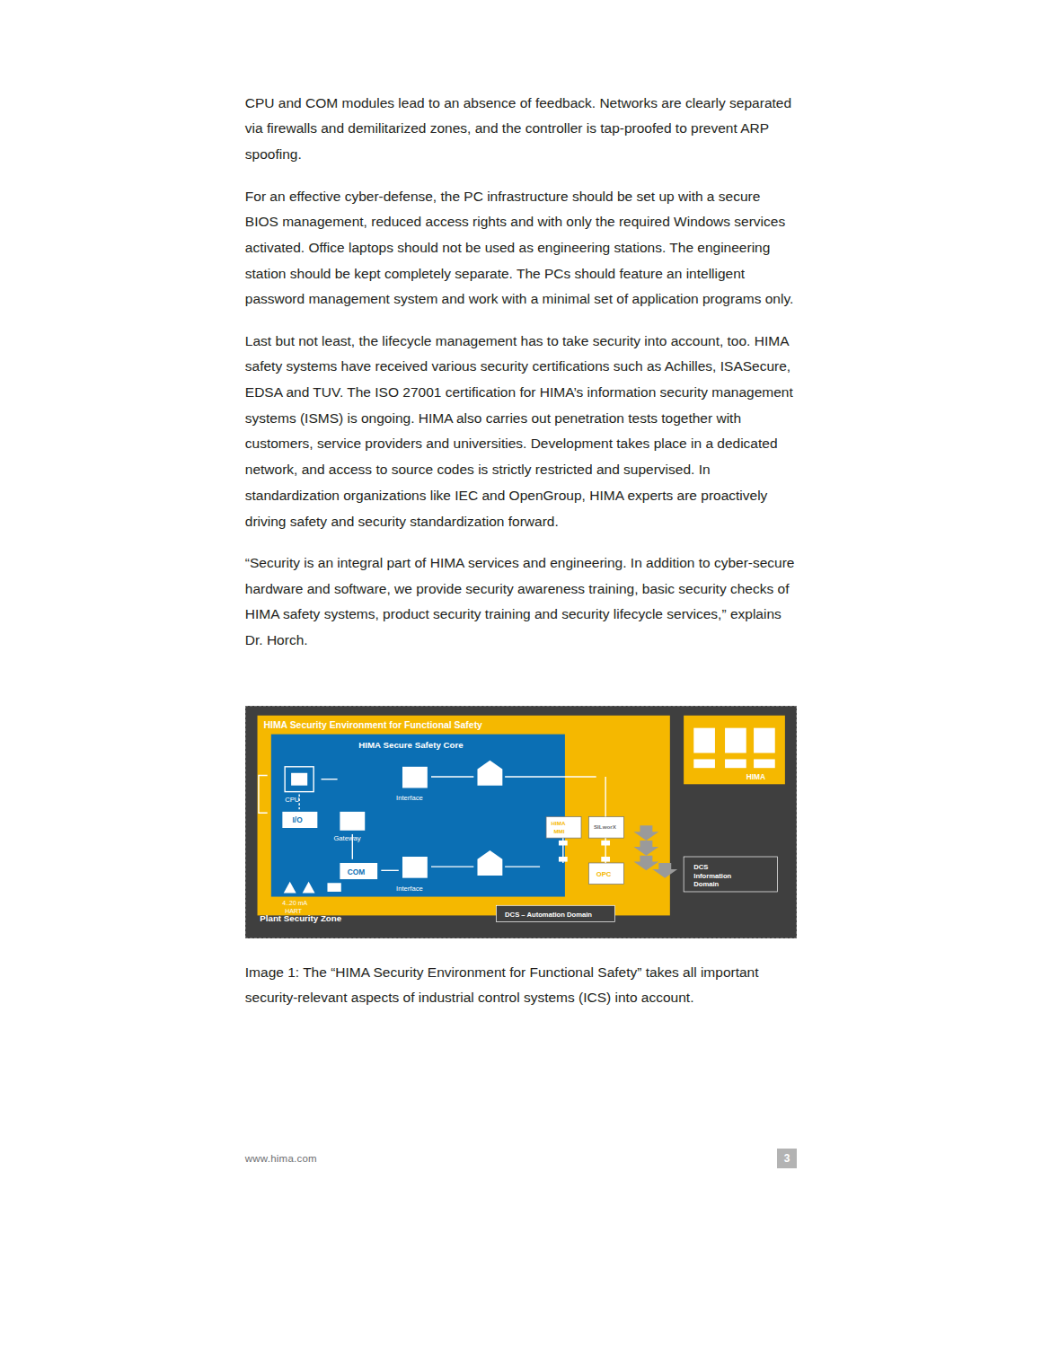CPU and COM modules lead to an absence of feedback. Networks are clearly separated via firewalls and demilitarized zones, and the controller is tap-proofed to prevent ARP spoofing.
For an effective cyber-defense, the PC infrastructure should be set up with a secure BIOS management, reduced access rights and with only the required Windows services activated. Office laptops should not be used as engineering stations. The engineering station should be kept completely separate. The PCs should feature an intelligent password management system and work with a minimal set of application programs only.
Last but not least, the lifecycle management has to take security into account, too. HIMA safety systems have received various security certifications such as Achilles, ISASecure, EDSA and TUV. The ISO 27001 certification for HIMA’s information security management systems (ISMS) is ongoing. HIMA also carries out penetration tests together with customers, service providers and universities. Development takes place in a dedicated network, and access to source codes is strictly restricted and supervised. In standardization organizations like IEC and OpenGroup, HIMA experts are proactively driving safety and security standardization forward.
“Security is an integral part of HIMA services and engineering. In addition to cyber-secure hardware and software, we provide security awareness training, basic security checks of HIMA safety systems, product security training and security lifecycle services,” explains Dr. Horch.
HIMA Security Environment for Functional Safety HIMA Secure Safety Core CPU I/O Gateway COM Interface Interface 4..20 mA HART HIMA MMI SILworX OPC HIMA DCS Information Domain DCS – Automation Domain Plant Security Zone
Image 1: The “HIMA Security Environment for Functional Safety” takes all important security-relevant aspects of industrial control systems (ICS) into account.
www.hima.com 3